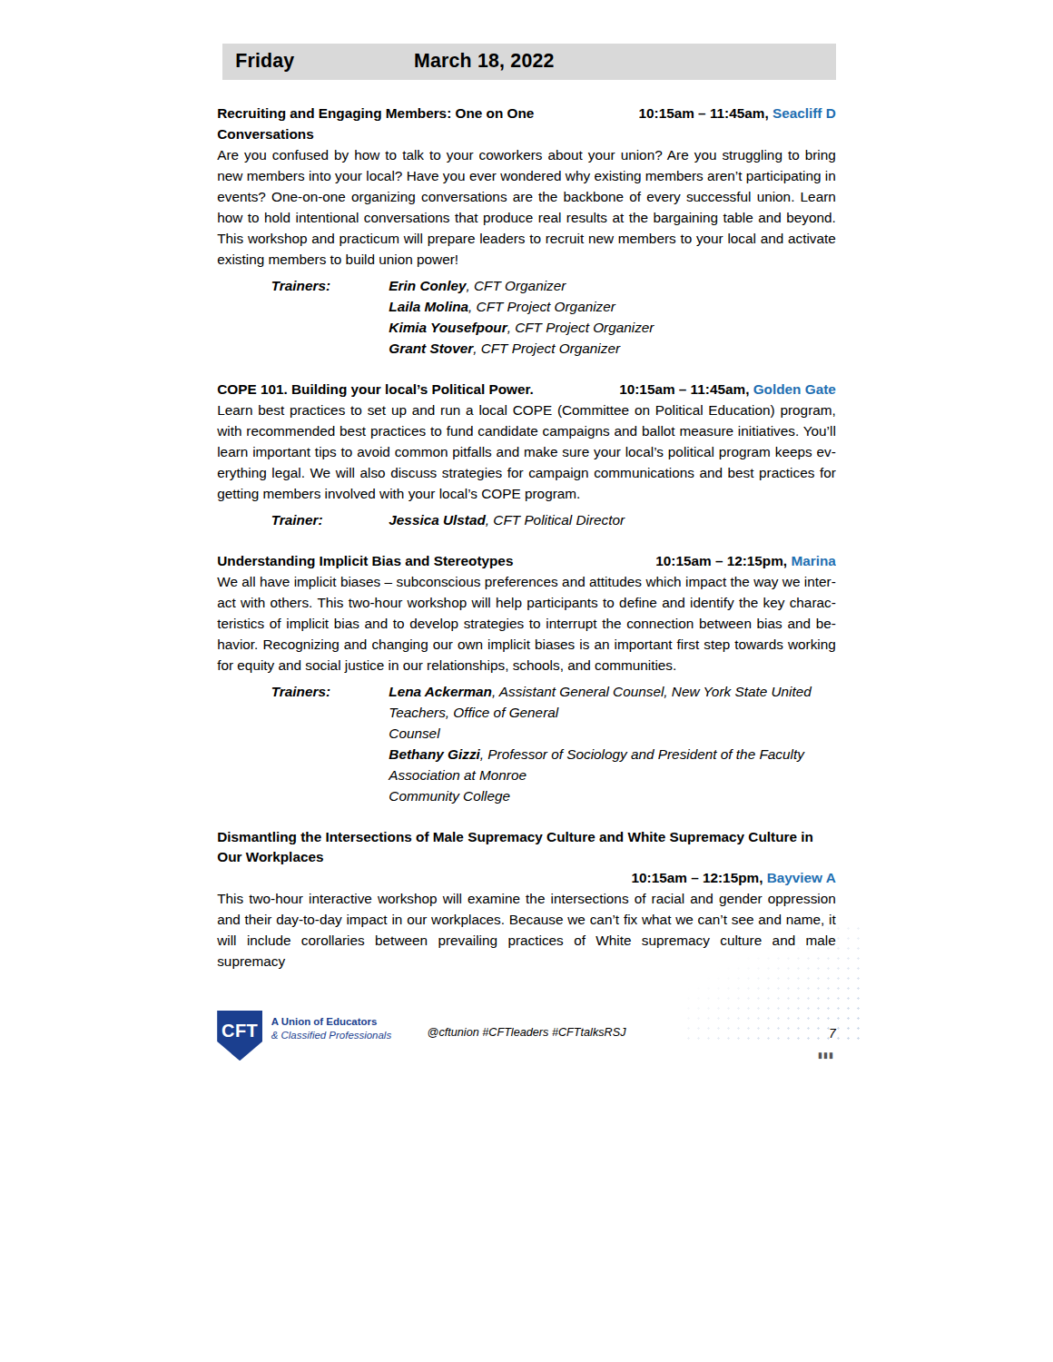Friday March 18, 2022
Recruiting and Engaging Members: One on One Conversations 10:15am – 11:45am, Seacliff D
Are you confused by how to talk to your coworkers about your union? Are you struggling to bring new members into your local? Have you ever wondered why existing members aren’t participating in events? One-on-one organizing conversations are the backbone of every successful union. Learn how to hold intentional conversations that produce real results at the bargaining table and beyond. This workshop and practicum will prepare leaders to recruit new members to your local and activate existing members to build union power!
| Trainers: | Erin Conley , CFT Organizer Laila Molina , CFT Project Organizer Kimia Yousefpour , CFT Project Organizer Grant Stover , CFT Project Organizer |
COPE 101. Building your local’s Political Power. 10:15am – 11:45am, Golden Gate
Learn best practices to set up and run a local COPE (Committee on Political Education) program, with recommended best practices to fund candidate campaigns and ballot measure initiatives. You’ll learn important tips to avoid common pitfalls and make sure your local’s political program keeps everything legal. We will also discuss strategies for campaign communications and best practices for getting members involved with your local’s COPE program.
| Trainer: | Jessica Ulstad , CFT Political Director |
Understanding Implicit Bias and Stereotypes 10:15am – 12:15pm, Marina
We all have implicit biases – subconscious preferences and attitudes which impact the way we interact with others. This two-hour workshop will help participants to define and identify the key characteristics of implicit bias and to develop strategies to interrupt the connection between bias and behavior. Recognizing and changing our own implicit biases is an important first step towards working for equity and social justice in our relationships, schools, and communities.
| Trainers: | Lena Ackerman , Assistant General Counsel, New York State United Teachers, Office of General Counsel Bethany Gizzi , Professor of Sociology and President of the Faculty Association at Monroe Community College |
Dismantling the Intersections of Male Supremacy Culture and White Supremacy Culture in Our Workplaces 10:15am – 12:15pm, Bayview A
This two-hour interactive workshop will examine the intersections of racial and gender oppression and their day-to-day impact in our workplaces. Because we can’t fix what we can’t see and name, it will include corollaries between prevailing practices of White supremacy culture and male supremacy
CFT
A Union of Educators
& Classified Professionals
@cftunion #CFTleaders #CFTtalksRSJ
7
▮▮▮